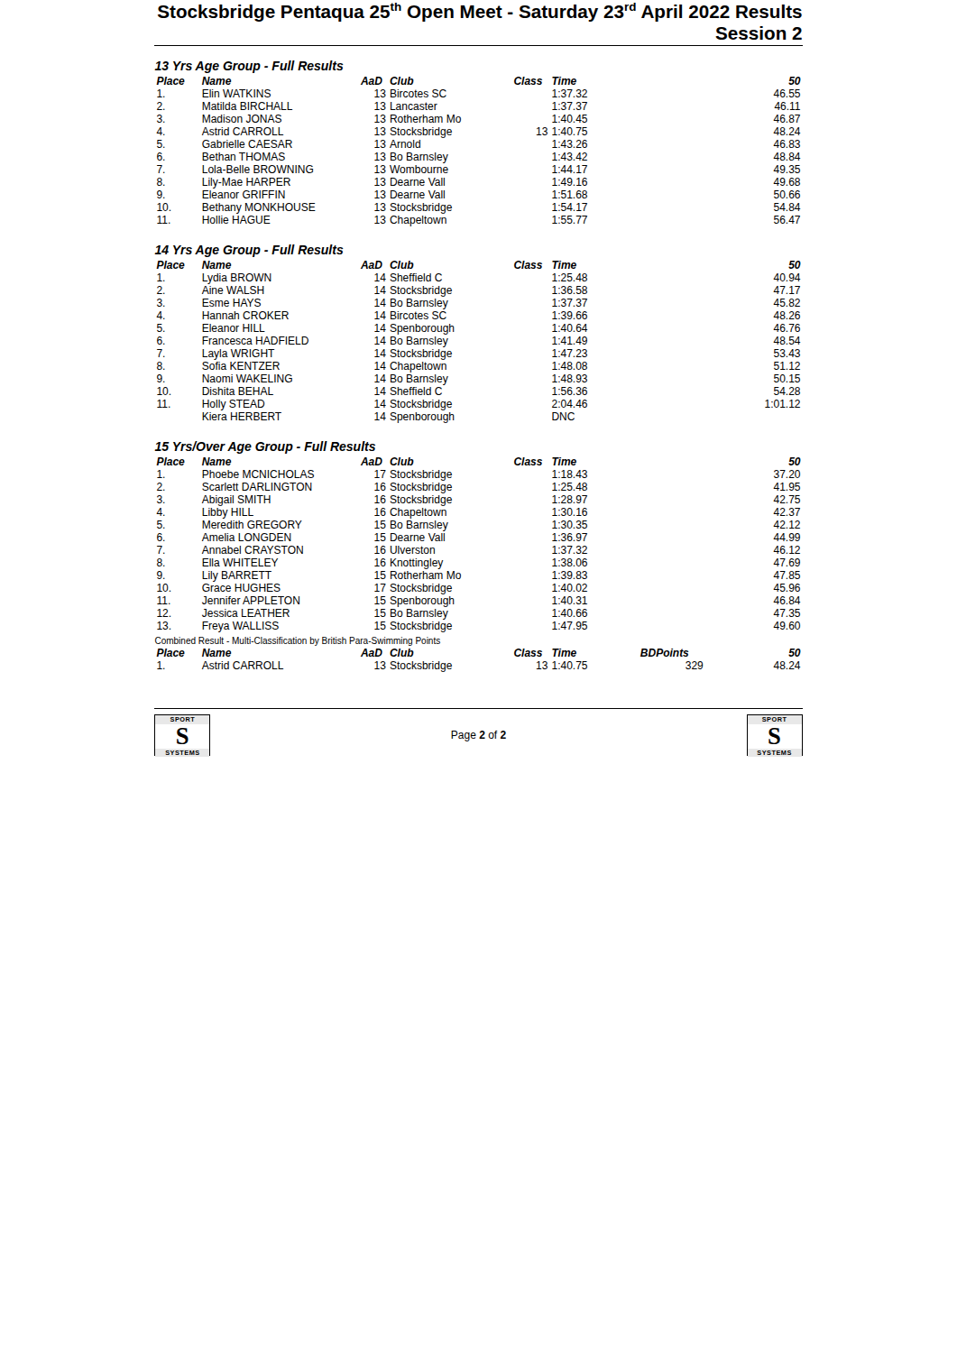Stocksbridge Pentaqua 25th Open Meet - Saturday 23rd April 2022 Results Session 2
13 Yrs Age Group - Full Results
| Place | Name | AaD | Club | Class | Time | | 50 |
| --- | --- | --- | --- | --- | --- | --- | --- |
| 1. | Elin WATKINS | 13 | Bircotes SC | | 1:37.32 | | 46.55 |
| 2. | Matilda BIRCHALL | 13 | Lancaster | | 1:37.37 | | 46.11 |
| 3. | Madison JONAS | 13 | Rotherham Mo | | 1:40.45 | | 46.87 |
| 4. | Astrid CARROLL | 13 | Stocksbridge | 13 | 1:40.75 | | 48.24 |
| 5. | Gabrielle CAESAR | 13 | Arnold | | 1:43.26 | | 46.83 |
| 6. | Bethan THOMAS | 13 | Bo Barnsley | | 1:43.42 | | 48.84 |
| 7. | Lola-Belle BROWNING | 13 | Wombourne | | 1:44.17 | | 49.35 |
| 8. | Lily-Mae HARPER | 13 | Dearne Vall | | 1:49.16 | | 49.68 |
| 9. | Eleanor GRIFFIN | 13 | Dearne Vall | | 1:51.68 | | 50.66 |
| 10. | Bethany MONKHOUSE | 13 | Stocksbridge | | 1:54.17 | | 54.84 |
| 11. | Hollie HAGUE | 13 | Chapeltown | | 1:55.77 | | 56.47 |
14 Yrs Age Group - Full Results
| Place | Name | AaD | Club | Class | Time | | 50 |
| --- | --- | --- | --- | --- | --- | --- | --- |
| 1. | Lydia BROWN | 14 | Sheffield C | | 1:25.48 | | 40.94 |
| 2. | Aine WALSH | 14 | Stocksbridge | | 1:36.58 | | 47.17 |
| 3. | Esme HAYS | 14 | Bo Barnsley | | 1:37.37 | | 45.82 |
| 4. | Hannah CROKER | 14 | Bircotes SC | | 1:39.66 | | 48.26 |
| 5. | Eleanor HILL | 14 | Spenborough | | 1:40.64 | | 46.76 |
| 6. | Francesca HADFIELD | 14 | Bo Barnsley | | 1:41.49 | | 48.54 |
| 7. | Layla WRIGHT | 14 | Stocksbridge | | 1:47.23 | | 53.43 |
| 8. | Sofia KENTZER | 14 | Chapeltown | | 1:48.08 | | 51.12 |
| 9. | Naomi WAKELING | 14 | Bo Barnsley | | 1:48.93 | | 50.15 |
| 10. | Dishita BEHAL | 14 | Sheffield C | | 1:56.36 | | 54.28 |
| 11. | Holly STEAD | 14 | Stocksbridge | | 2:04.46 | | 1:01.12 |
| | Kiera HERBERT | 14 | Spenborough | | DNC | | |
15 Yrs/Over Age Group - Full Results
| Place | Name | AaD | Club | Class | Time | | 50 |
| --- | --- | --- | --- | --- | --- | --- | --- |
| 1. | Phoebe MCNICHOLAS | 17 | Stocksbridge | | 1:18.43 | | 37.20 |
| 2. | Scarlett DARLINGTON | 16 | Stocksbridge | | 1:25.48 | | 41.95 |
| 3. | Abigail SMITH | 16 | Stocksbridge | | 1:28.97 | | 42.75 |
| 4. | Libby HILL | 16 | Chapeltown | | 1:30.16 | | 42.37 |
| 5. | Meredith GREGORY | 15 | Bo Barnsley | | 1:30.35 | | 42.12 |
| 6. | Amelia LONGDEN | 15 | Dearne Vall | | 1:36.97 | | 44.99 |
| 7. | Annabel CRAYSTON | 16 | Ulverston | | 1:37.32 | | 46.12 |
| 8. | Ella WHITELEY | 16 | Knottingley | | 1:38.06 | | 47.69 |
| 9. | Lily BARRETT | 15 | Rotherham Mo | | 1:39.83 | | 47.85 |
| 10. | Grace HUGHES | 17 | Stocksbridge | | 1:40.02 | | 45.96 |
| 11. | Jennifer APPLETON | 15 | Spenborough | | 1:40.31 | | 46.84 |
| 12. | Jessica LEATHER | 15 | Bo Barnsley | | 1:40.66 | | 47.35 |
| 13. | Freya WALLISS | 15 | Stocksbridge | | 1:47.95 | | 49.60 |
Combined Result - Multi-Classification by British Para-Swimming Points
| Place | Name | AaD | Club | Class | Time | BDPoints | 50 |
| --- | --- | --- | --- | --- | --- | --- | --- |
| 1. | Astrid CARROLL | 13 | Stocksbridge | 13 | 1:40.75 | 329 | 48.24 |
SPORT
S
SYSTEMS
Page 2 of 2
SPORT
S
SYSTEMS